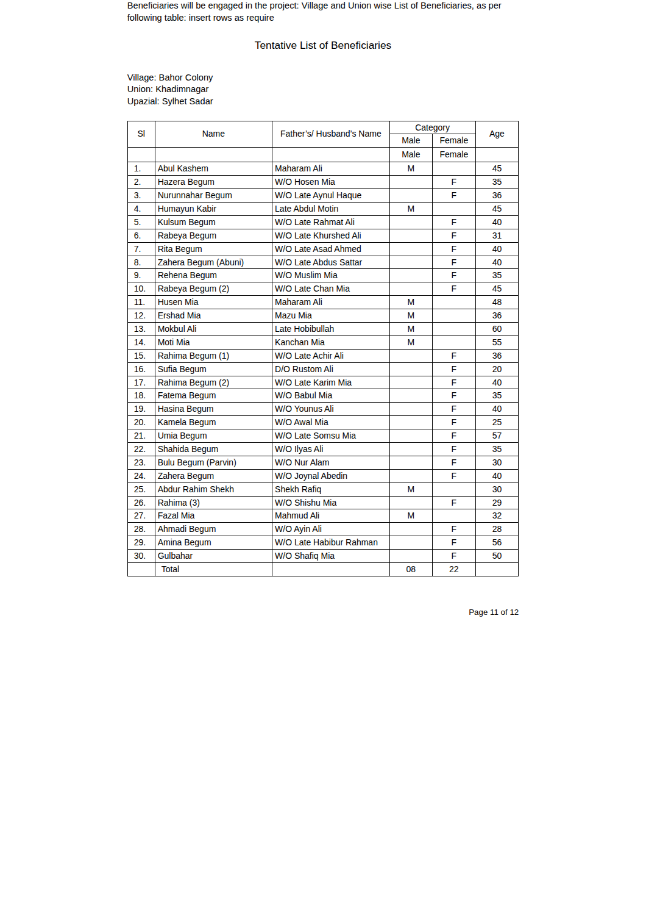Beneficiaries will be engaged in the project: Village and Union wise List of Beneficiaries, as per following table: insert rows as require
Tentative List of Beneficiaries
Village: Bahor Colony
Union: Khadimnagar
Upazial: Sylhet Sadar
| Sl | Name | Father’s/ Husband’s Name | Category | Age |
| --- | --- | --- | --- | --- |
| Male | Female |
| | | | Male | Female | |
| 1. | Abul Kashem | Maharam Ali | M | | 45 |
| 2. | Hazera Begum | W/O Hosen Mia | | F | 35 |
| 3. | Nurunnahar Begum | W/O Late Aynul Haque | | F | 36 |
| 4. | Humayun Kabir | Late Abdul Motin | M | | 45 |
| 5. | Kulsum Begum | W/O Late Rahmat Ali | | F | 40 |
| 6. | Rabeya Begum | W/O Late Khurshed Ali | | F | 31 |
| 7. | Rita Begum | W/O Late Asad Ahmed | | F | 40 |
| 8. | Zahera Begum (Abuni) | W/O Late Abdus Sattar | | F | 40 |
| 9. | Rehena Begum | W/O Muslim Mia | | F | 35 |
| 10. | Rabeya Begum (2) | W/O Late Chan Mia | | F | 45 |
| 11. | Husen Mia | Maharam Ali | M | | 48 |
| 12. | Ershad Mia | Mazu Mia | M | | 36 |
| 13. | Mokbul Ali | Late Hobibullah | M | | 60 |
| 14. | Moti Mia | Kanchan Mia | M | | 55 |
| 15. | Rahima Begum (1) | W/O Late Achir Ali | | F | 36 |
| 16. | Sufia Begum | D/O Rustom Ali | | F | 20 |
| 17. | Rahima Begum (2) | W/O Late Karim Mia | | F | 40 |
| 18. | Fatema Begum | W/O Babul Mia | | F | 35 |
| 19. | Hasina Begum | W/O Younus Ali | | F | 40 |
| 20. | Kamela Begum | W/O Awal Mia | | F | 25 |
| 21. | Umia Begum | W/O Late Somsu Mia | | F | 57 |
| 22. | Shahida Begum | W/O Ilyas Ali | | F | 35 |
| 23. | Bulu Begum (Parvin) | W/O Nur Alam | | F | 30 |
| 24. | Zahera Begum | W/O Joynal Abedin | | F | 40 |
| 25. | Abdur Rahim Shekh | Shekh Rafiq | M | | 30 |
| 26. | Rahima (3) | W/O Shishu Mia | | F | 29 |
| 27. | Fazal Mia | Mahmud Ali | M | | 32 |
| 28. | Ahmadi Begum | W/O Ayin Ali | | F | 28 |
| 29. | Amina Begum | W/O Late Habibur Rahman | | F | 56 |
| 30. | Gulbahar | W/O Shafiq Mia | | F | 50 |
| | Total | | 08 | 22 | |
Page 11 of 12